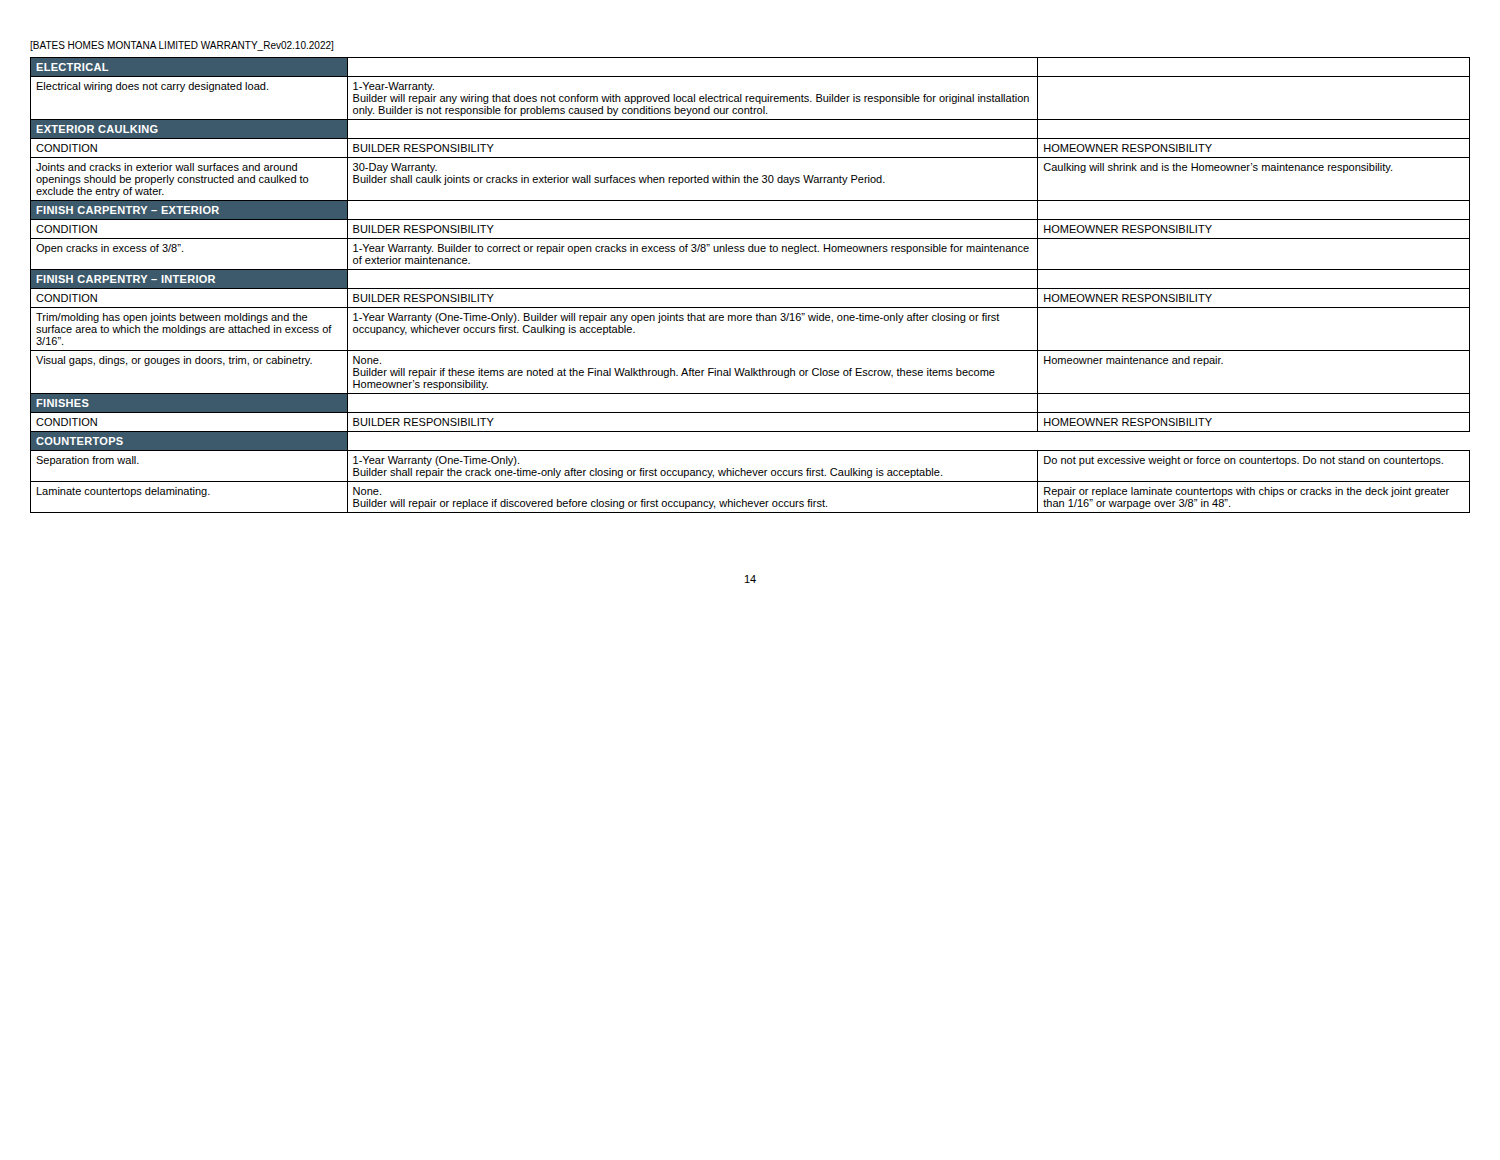[BATES HOMES MONTANA LIMITED WARRANTY_Rev02.10.2022]
| ELECTRICAL | | |
| Electrical wiring does not carry designated load. | 1-Year-Warranty. Builder will repair any wiring that does not conform with approved local electrical requirements. Builder is responsible for original installation only. Builder is not responsible for problems caused by conditions beyond our control. | |
| EXTERIOR CAULKING | | |
| CONDITION | BUILDER RESPONSIBILITY | HOMEOWNER RESPONSIBILITY |
| Joints and cracks in exterior wall surfaces and around openings should be properly constructed and caulked to exclude the entry of water. | 30-Day Warranty. Builder shall caulk joints or cracks in exterior wall surfaces when reported within the 30 days Warranty Period. | Caulking will shrink and is the Homeowner’s maintenance responsibility. |
| FINISH CARPENTRY – EXTERIOR | | |
| CONDITION | BUILDER RESPONSIBILITY | HOMEOWNER RESPONSIBILITY |
| Open cracks in excess of 3/8”. | 1-Year Warranty. Builder to correct or repair open cracks in excess of 3/8” unless due to neglect. Homeowners responsible for maintenance of exterior maintenance. | |
| FINISH CARPENTRY – INTERIOR | | |
| CONDITION | BUILDER RESPONSIBILITY | HOMEOWNER RESPONSIBILITY |
| Trim/molding has open joints between moldings and the surface area to which the moldings are attached in excess of 3/16”. | 1-Year Warranty (One-Time-Only). Builder will repair any open joints that are more than 3/16” wide, one-time-only after closing or first occupancy, whichever occurs first. Caulking is acceptable. | |
| Visual gaps, dings, or gouges in doors, trim, or cabinetry. | None. Builder will repair if these items are noted at the Final Walkthrough. After Final Walkthrough or Close of Escrow, these items become Homeowner’s responsibility. | Homeowner maintenance and repair. |
| FINISHES | | |
| CONDITION | BUILDER RESPONSIBILITY | HOMEOWNER RESPONSIBILITY |
| COUNTERTOPS | | |
| Separation from wall. | 1-Year Warranty (One-Time-Only). Builder shall repair the crack one-time-only after closing or first occupancy, whichever occurs first. Caulking is acceptable. | Do not put excessive weight or force on countertops. Do not stand on countertops. |
| Laminate countertops delaminating. | None. Builder will repair or replace if discovered before closing or first occupancy, whichever occurs first. | Repair or replace laminate countertops with chips or cracks in the deck joint greater than 1/16” or warpage over 3/8” in 48”. |
14